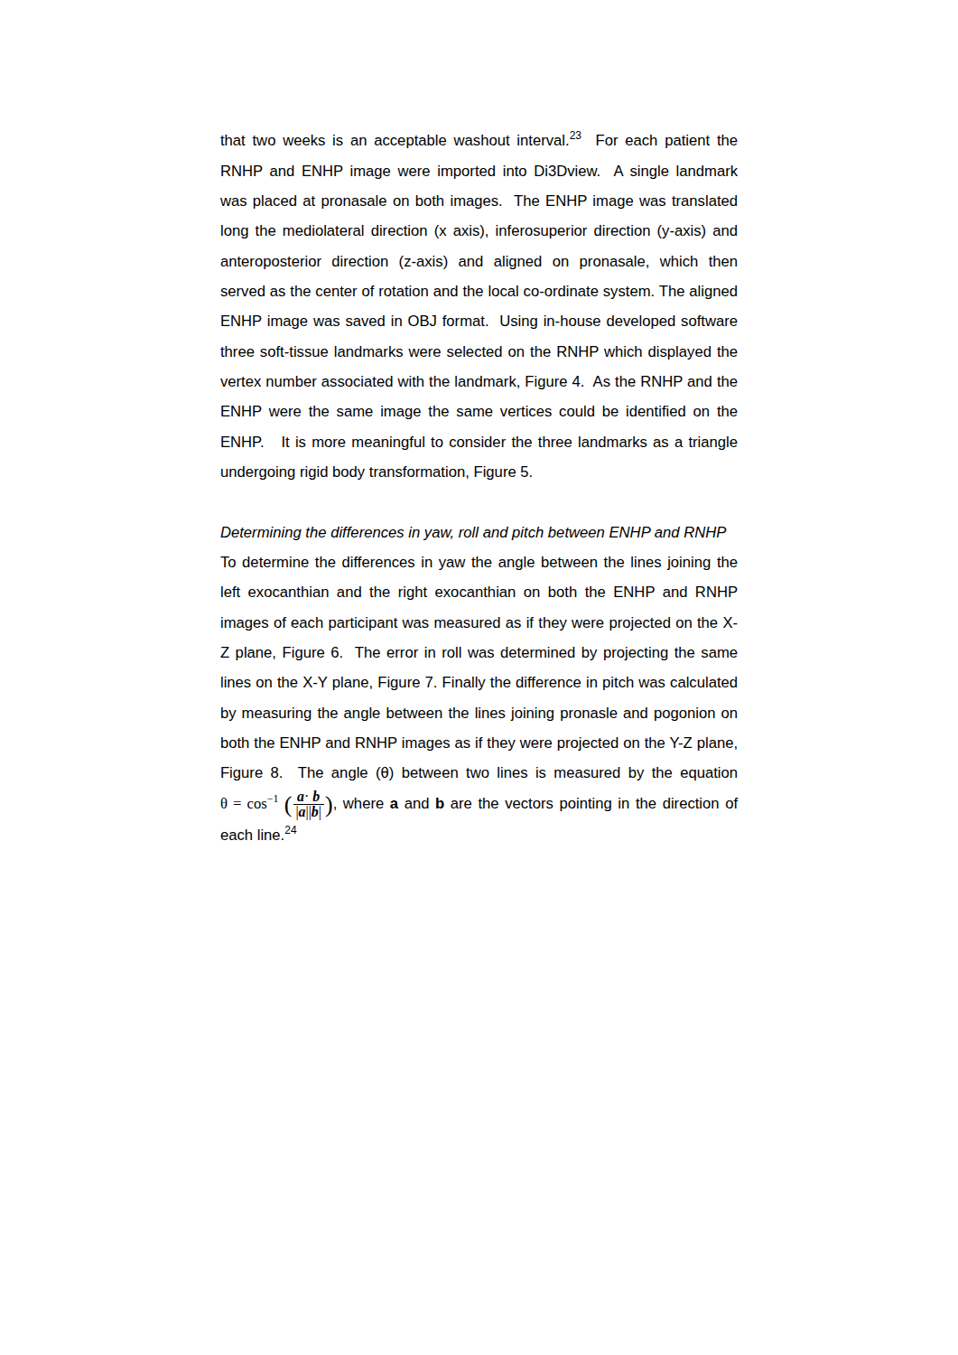that two weeks is an acceptable washout interval.23 For each patient the RNHP and ENHP image were imported into Di3Dview. A single landmark was placed at pronasale on both images. The ENHP image was translated long the mediolateral direction (x axis), inferosuperior direction (y-axis) and anteroposterior direction (z-axis) and aligned on pronasale, which then served as the center of rotation and the local co-ordinate system. The aligned ENHP image was saved in OBJ format. Using in-house developed software three soft-tissue landmarks were selected on the RNHP which displayed the vertex number associated with the landmark, Figure 4. As the RNHP and the ENHP were the same image the same vertices could be identified on the ENHP. It is more meaningful to consider the three landmarks as a triangle undergoing rigid body transformation, Figure 5.
Determining the differences in yaw, roll and pitch between ENHP and RNHP
To determine the differences in yaw the angle between the lines joining the left exocanthian and the right exocanthian on both the ENHP and RNHP images of each participant was measured as if they were projected on the X-Z plane, Figure 6. The error in roll was determined by projecting the same lines on the X-Y plane, Figure 7. Finally the difference in pitch was calculated by measuring the angle between the lines joining pronasle and pogonion on both the ENHP and RNHP images as if they were projected on the Y-Z plane, Figure 8. The angle (θ) between two lines is measured by the equation θ = cos−1 (a· b|a||b|), where a and b are the vectors pointing in the direction of each line.24